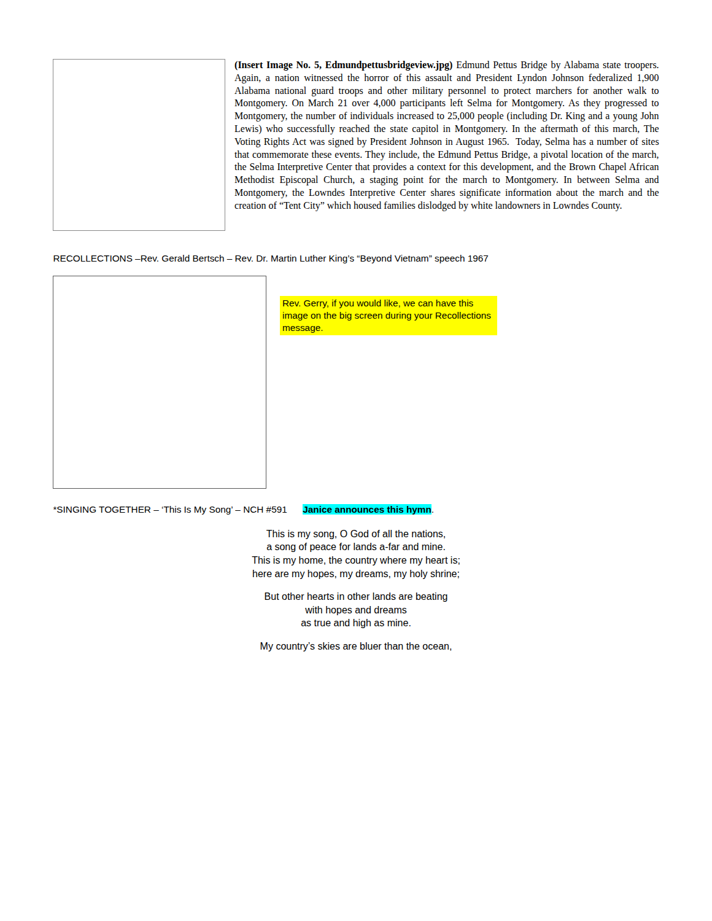(Insert Image No. 5, Edmundpettusbridgeview.jpg) Edmund Pettus Bridge by Alabama state troopers. Again, a nation witnessed the horror of this assault and President Lyndon Johnson federalized 1,900 Alabama national guard troops and other military personnel to protect marchers for another walk to Montgomery. On March 21 over 4,000 participants left Selma for Montgomery. As they progressed to Montgomery, the number of individuals increased to 25,000 people (including Dr. King and a young John Lewis) who successfully reached the state capitol in Montgomery. In the aftermath of this march, The Voting Rights Act was signed by President Johnson in August 1965. Today, Selma has a number of sites that commemorate these events. They include, the Edmund Pettus Bridge, a pivotal location of the march, the Selma Interpretive Center that provides a context for this development, and the Brown Chapel African Methodist Episcopal Church, a staging point for the march to Montgomery. In between Selma and Montgomery, the Lowndes Interpretive Center shares significate information about the march and the creation of “Tent City” which housed families dislodged by white landowners in Lowndes County.
RECOLLECTIONS –Rev. Gerald Bertsch – Rev. Dr. Martin Luther King’s “Beyond Vietnam” speech 1967
Rev. Gerry, if you would like, we can have this image on the big screen during your Recollections message.
*SINGING TOGETHER – ‘This Is My Song’ – NCH #591 Janice announces this hymn.
This is my song, O God of all the nations,
a song of peace for lands a-far and mine.
This is my home, the country where my heart is;
here are my hopes, my dreams, my holy shrine;
But other hearts in other lands are beating
with hopes and dreams
as true and high as mine.
My country’s skies are bluer than the ocean,